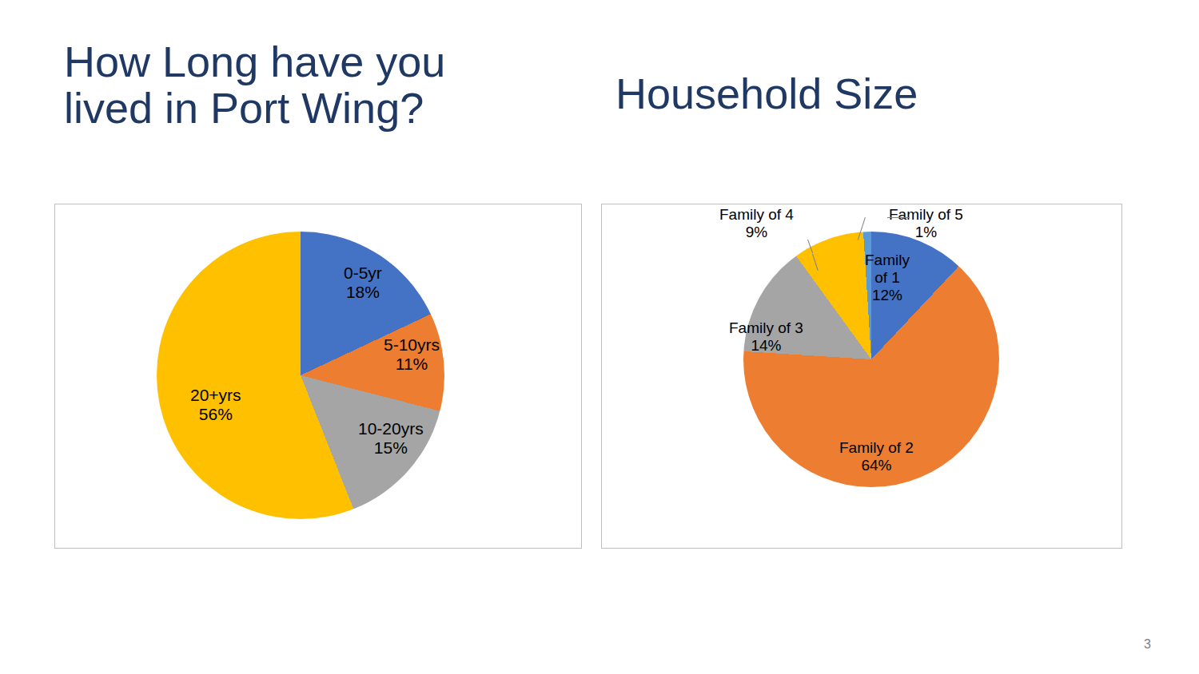How Long have you lived in Port Wing?
Household Size
0-5yr
18%
5-10yrs
11%
10-20yrs
15%
20+yrs
56%
Family of 4
9%
Family of 5
1%
Family
of 1
12%
Family of 3
14%
Family of 2
64%
3